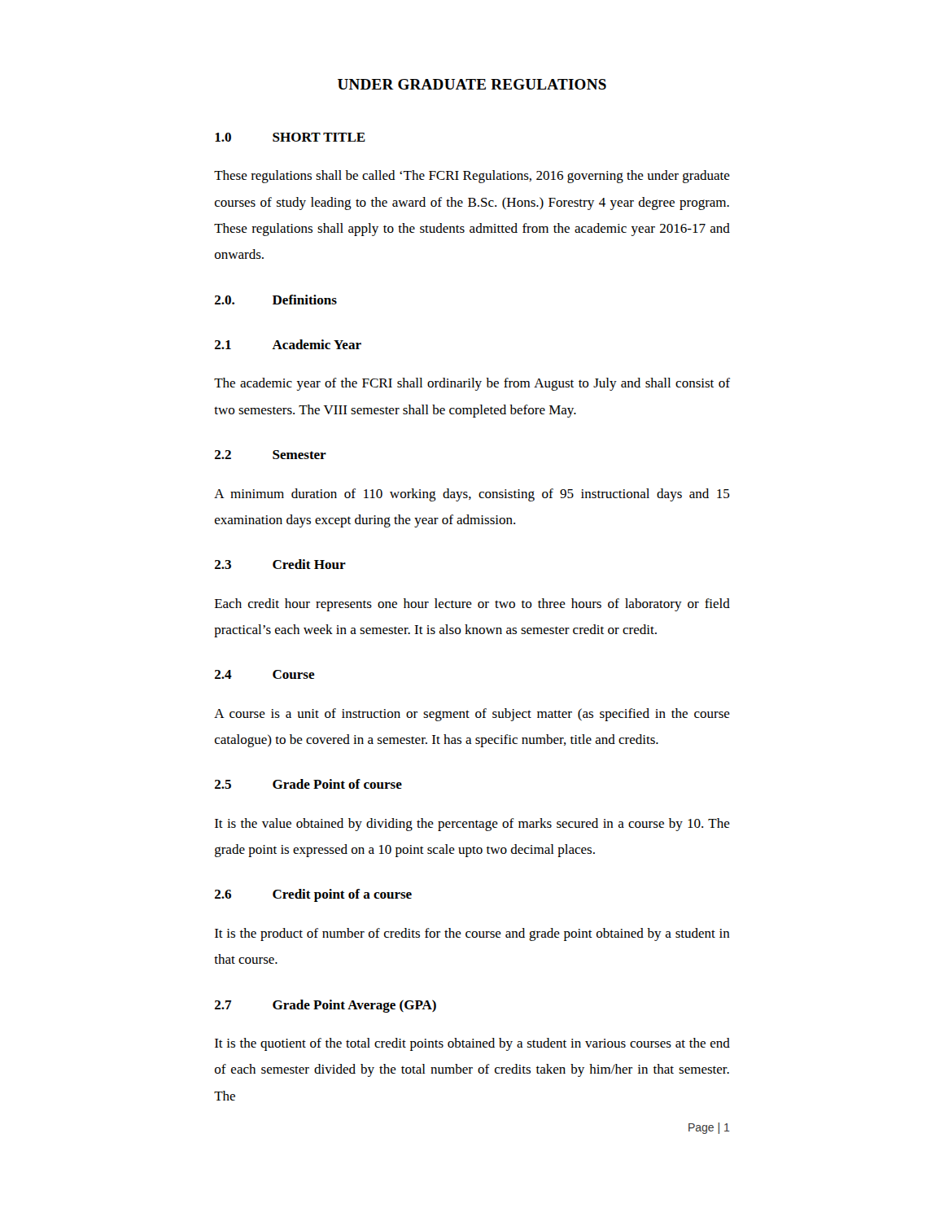UNDER GRADUATE REGULATIONS
1.0 SHORT TITLE
These regulations shall be called ‘The FCRI Regulations, 2016 governing the under graduate courses of study leading to the award of the B.Sc. (Hons.) Forestry 4 year degree program. These regulations shall apply to the students admitted from the academic year 2016-17 and onwards.
2.0. Definitions
2.1 Academic Year
The academic year of the FCRI shall ordinarily be from August to July and shall consist of two semesters. The VIII semester shall be completed before May.
2.2 Semester
A minimum duration of 110 working days, consisting of 95 instructional days and 15 examination days except during the year of admission.
2.3 Credit Hour
Each credit hour represents one hour lecture or two to three hours of laboratory or field practical’s each week in a semester. It is also known as semester credit or credit.
2.4 Course
A course is a unit of instruction or segment of subject matter (as specified in the course catalogue) to be covered in a semester. It has a specific number, title and credits.
2.5 Grade Point of course
It is the value obtained by dividing the percentage of marks secured in a course by 10. The grade point is expressed on a 10 point scale upto two decimal places.
2.6 Credit point of a course
It is the product of number of credits for the course and grade point obtained by a student in that course.
2.7 Grade Point Average (GPA)
It is the quotient of the total credit points obtained by a student in various courses at the end of each semester divided by the total number of credits taken by him/her in that semester. The
Page | 1